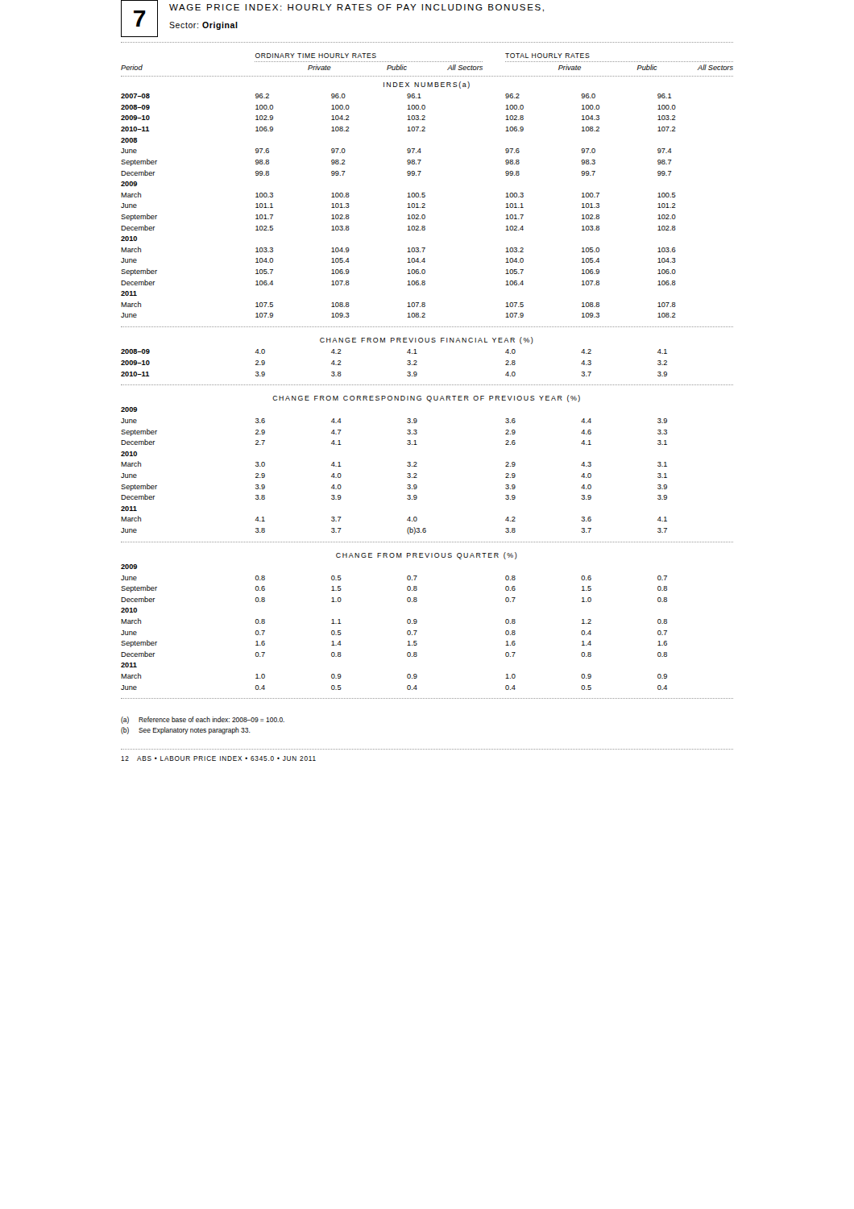7
WAGE PRICE INDEX: HOURLY RATES OF PAY INCLUDING BONUSES,
Sector: Original
| | ORDINARY TIME HOURLY RATES | | TOTAL HOURLY RATES |
| Period | Private | Public | All Sectors | | Private | Public | All Sectors |
| INDEX NUMBERS(a) |
| 2007–08 | 96.2 | 96.0 | 96.1 | | 96.2 | 96.0 | 96.1 |
| 2008–09 | 100.0 | 100.0 | 100.0 | | 100.0 | 100.0 | 100.0 |
| 2009–10 | 102.9 | 104.2 | 103.2 | | 102.8 | 104.3 | 103.2 |
| 2010–11 | 106.9 | 108.2 | 107.2 | | 106.9 | 108.2 | 107.2 |
| 2008 | |
| June | 97.6 | 97.0 | 97.4 | | 97.6 | 97.0 | 97.4 |
| September | 98.8 | 98.2 | 98.7 | | 98.8 | 98.3 | 98.7 |
| December | 99.8 | 99.7 | 99.7 | | 99.8 | 99.7 | 99.7 |
| 2009 | |
| March | 100.3 | 100.8 | 100.5 | | 100.3 | 100.7 | 100.5 |
| June | 101.1 | 101.3 | 101.2 | | 101.1 | 101.3 | 101.2 |
| September | 101.7 | 102.8 | 102.0 | | 101.7 | 102.8 | 102.0 |
| December | 102.5 | 103.8 | 102.8 | | 102.4 | 103.8 | 102.8 |
| 2010 | |
| March | 103.3 | 104.9 | 103.7 | | 103.2 | 105.0 | 103.6 |
| June | 104.0 | 105.4 | 104.4 | | 104.0 | 105.4 | 104.3 |
| September | 105.7 | 106.9 | 106.0 | | 105.7 | 106.9 | 106.0 |
| December | 106.4 | 107.8 | 106.8 | | 106.4 | 107.8 | 106.8 |
| 2011 | |
| March | 107.5 | 108.8 | 107.8 | | 107.5 | 108.8 | 107.8 |
| June | 107.9 | 109.3 | 108.2 | | 107.9 | 109.3 | 108.2 |
| CHANGE FROM PREVIOUS FINANCIAL YEAR (%) |
| 2008–09 | 4.0 | 4.2 | 4.1 | | 4.0 | 4.2 | 4.1 |
| 2009–10 | 2.9 | 4.2 | 3.2 | | 2.8 | 4.3 | 3.2 |
| 2010–11 | 3.9 | 3.8 | 3.9 | | 4.0 | 3.7 | 3.9 |
| CHANGE FROM CORRESPONDING QUARTER OF PREVIOUS YEAR (%) |
| 2009 | |
| June | 3.6 | 4.4 | 3.9 | | 3.6 | 4.4 | 3.9 |
| September | 2.9 | 4.7 | 3.3 | | 2.9 | 4.6 | 3.3 |
| December | 2.7 | 4.1 | 3.1 | | 2.6 | 4.1 | 3.1 |
| 2010 | |
| March | 3.0 | 4.1 | 3.2 | | 2.9 | 4.3 | 3.1 |
| June | 2.9 | 4.0 | 3.2 | | 2.9 | 4.0 | 3.1 |
| September | 3.9 | 4.0 | 3.9 | | 3.9 | 4.0 | 3.9 |
| December | 3.8 | 3.9 | 3.9 | | 3.9 | 3.9 | 3.9 |
| 2011 | |
| March | 4.1 | 3.7 | 4.0 | | 4.2 | 3.6 | 4.1 |
| June | 3.8 | 3.7 | (b)3.6 | | 3.8 | 3.7 | 3.7 |
| CHANGE FROM PREVIOUS QUARTER (%) |
| 2009 | |
| June | 0.8 | 0.5 | 0.7 | | 0.8 | 0.6 | 0.7 |
| September | 0.6 | 1.5 | 0.8 | | 0.6 | 1.5 | 0.8 |
| December | 0.8 | 1.0 | 0.8 | | 0.7 | 1.0 | 0.8 |
| 2010 | |
| March | 0.8 | 1.1 | 0.9 | | 0.8 | 1.2 | 0.8 |
| June | 0.7 | 0.5 | 0.7 | | 0.8 | 0.4 | 0.7 |
| September | 1.6 | 1.4 | 1.5 | | 1.6 | 1.4 | 1.6 |
| December | 0.7 | 0.8 | 0.8 | | 0.7 | 0.8 | 0.8 |
| 2011 | |
| March | 1.0 | 0.9 | 0.9 | | 1.0 | 0.9 | 0.9 |
| June | 0.4 | 0.5 | 0.4 | | 0.4 | 0.5 | 0.4 |
(a) Reference base of each index: 2008–09 = 100.0.
(b) See Explanatory notes paragraph 33.
12 ABS • LABOUR PRICE INDEX • 6345.0 • JUN 2011